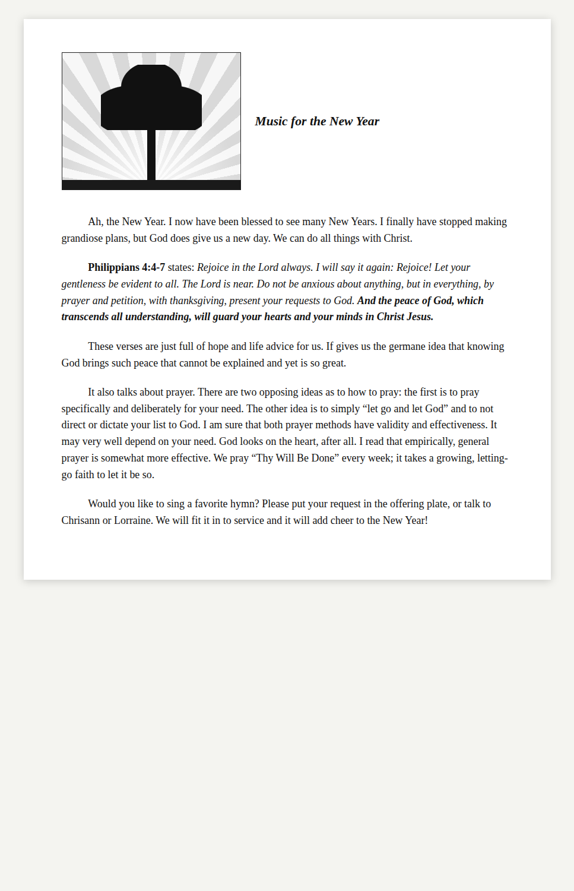✦ ✦ ✦ ✦ ✦ ✦ ✦ ✦ ✦ ✦ ✦ ✦
Music for the New Year
Ah, the New Year. I now have been blessed to see many New Years. I finally have stopped making grandiose plans, but God does give us a new day. We can do all things with Christ.
Philippians 4:4-7 states: Rejoice in the Lord always. I will say it again: Rejoice! Let your gentleness be evident to all. The Lord is near. Do not be anxious about anything, but in everything, by prayer and petition, with thanksgiving, present your requests to God. And the peace of God, which transcends all understanding, will guard your hearts and your minds in Christ Jesus.
These verses are just full of hope and life advice for us. If gives us the germane idea that knowing God brings such peace that cannot be explained and yet is so great.
It also talks about prayer. There are two opposing ideas as to how to pray: the first is to pray specifically and deliberately for your need. The other idea is to simply “let go and let God” and to not direct or dictate your list to God. I am sure that both prayer methods have validity and effectiveness. It may very well depend on your need. God looks on the heart, after all. I read that empirically, general prayer is somewhat more effective. We pray “Thy Will Be Done” every week; it takes a growing, letting-go faith to let it be so.
Would you like to sing a favorite hymn? Please put your request in the offering plate, or talk to Chrisann or Lorraine. We will fit it in to service and it will add cheer to the New Year!